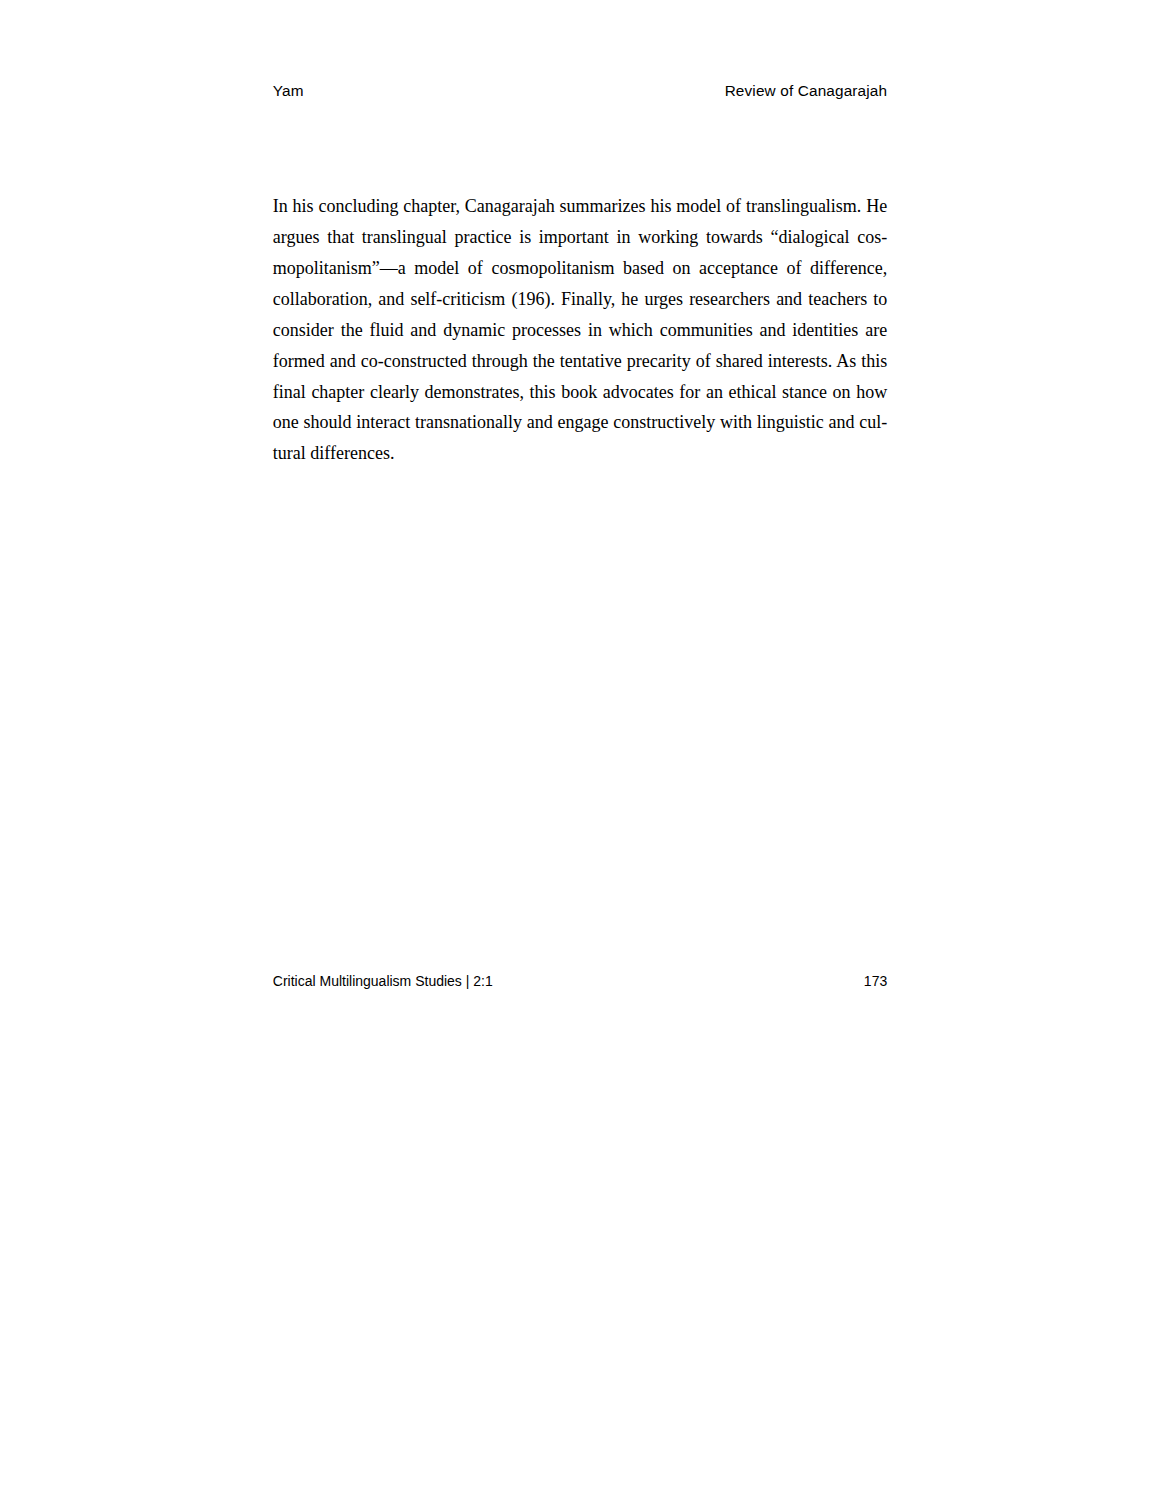Yam Review of Canagarajah
In his concluding chapter, Canagarajah summarizes his model of translingualism. He argues that translingual practice is important in working towards “dialogical cosmopolitanism”—a model of cosmopolitanism based on acceptance of difference, collaboration, and self-criticism (196). Finally, he urges researchers and teachers to consider the fluid and dynamic processes in which communities and identities are formed and co-constructed through the tentative precarity of shared interests. As this final chapter clearly demonstrates, this book advocates for an ethical stance on how one should interact transnationally and engage constructively with linguistic and cultural differences.
Critical Multilingualism Studies | 2:1 173